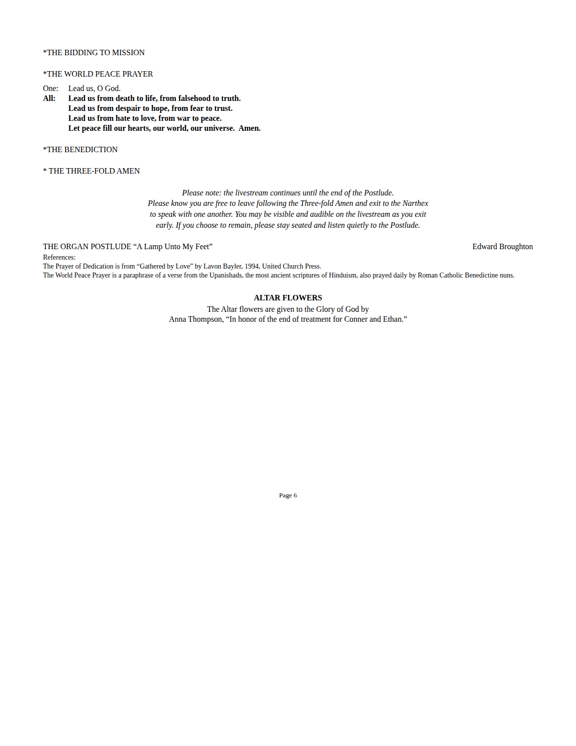*THE BIDDING TO MISSION
*THE WORLD PEACE PRAYER
One: Lead us, O God. All: Lead us from death to life, from falsehood to truth. Lead us from despair to hope, from fear to trust. Lead us from hate to love, from war to peace. Let peace fill our hearts, our world, our universe. Amen.
*THE BENEDICTION
* THE THREE-FOLD AMEN
Please note: the livestream continues until the end of the Postlude.
Please know you are free to leave following the Three-fold Amen and exit to the Narthex
to speak with one another. You may be visible and audible on the livestream as you exit
early. If you choose to remain, please stay seated and listen quietly to the Postlude.
THE ORGAN POSTLUDE “A Lamp Unto My Feet” Edward Broughton
References:
The Prayer of Dedication is from “Gathered by Love” by Lavon Bayler, 1994, United Church Press.
The World Peace Prayer is a paraphrase of a verse from the Upanishads, the most ancient scriptures of Hinduism, also prayed daily by Roman Catholic Benedictine nuns.
ALTAR FLOWERS
The Altar flowers are given to the Glory of God by
Anna Thompson, “In honor of the end of treatment for Conner and Ethan.”
Page 6